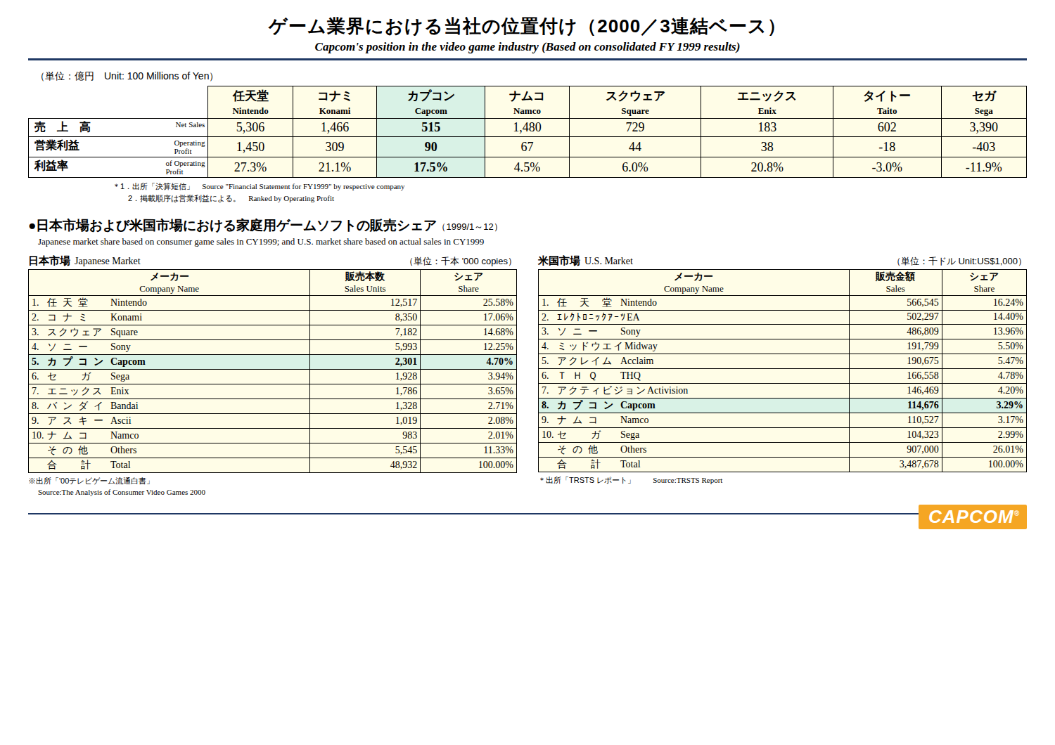ゲーム業界における当社の位置付け（2000／3連結ベース）
Capcom's position in the video game industry (Based on consolidated FY 1999 results)
（単位：億円　Unit: 100 Millions of Yen）
| | 任天堂 Nintendo | コナミ Konami | カプコン Capcom | ナムコ Namco | スクウェア Square | エニックス Enix | タイトー Taito | セガ Sega |
| --- | --- | --- | --- | --- | --- | --- | --- | --- |
| 売 上 高 Net Sales | 5,306 | 1,466 | 515 | 1,480 | 729 | 183 | 602 | 3,390 |
| 営業利益 Operating Profit | 1,450 | 309 | 90 | 67 | 44 | 38 | -18 | -403 |
| 利益率 of Operating Profit | 27.3% | 21.1% | 17.5% | 4.5% | 6.0% | 20.8% | -3.0% | -11.9% |
＊1．出所「決算短信」　Source "Financial Statement for FY1999" by respective company
　　2．掲載順序は営業利益による。　Ranked by Operating Profit
●日本市場および米国市場における家庭用ゲームソフトの販売シェア（1999/1～12）
Japanese market share based on consumer game sales in CY1999; and U.S. market share based on actual sales in CY1999
日本市場Japanese Market （単位：千本 '000 copies）
| メーカー Company Name | 販売本数 Sales Units | シェア Share |
| --- | --- | --- |
| 1. 任 天 堂 Nintendo | 12,517 | 25.58% |
| 2. コ ナ ミ Konami | 8,350 | 17.06% |
| 3. スクウェア Square | 7,182 | 14.68% |
| 4. ソ ニ ー Sony | 5,993 | 12.25% |
| 5. カ プ コ ン Capcom | 2,301 | 4.70% |
| 6. セ ガ Sega | 1,928 | 3.94% |
| 7. エニックス Enix | 1,786 | 3.65% |
| 8. バ ン ダ イ Bandai | 1,328 | 2.71% |
| 9. ア ス キ ー Ascii | 1,019 | 2.08% |
| 10. ナ ム コ Namco | 983 | 2.01% |
| そ の 他 Others | 5,545 | 11.33% |
| 合 計 Total | 48,932 | 100.00% |
※出所「'00テレビゲーム流通白書」
Source:The Analysis of Consumer Video Games 2000
米国市場U.S. Market （単位：千ドル Unit:US$1,000）
| メーカー Company Name | 販売金額 Sales | シェア Share |
| --- | --- | --- |
| 1. 任 天 堂 Nintendo | 566,545 | 16.24% |
| 2. ｴﾚｸﾄﾛﾆｯｸｱｰﾂ EA | 502,297 | 14.40% |
| 3. ソ ニ ー Sony | 486,809 | 13.96% |
| 4. ミッドウエイ Midway | 191,799 | 5.50% |
| 5. アクレイム Acclaim | 190,675 | 5.47% |
| 6. Ｔ Ｈ Ｑ THQ | 166,558 | 4.78% |
| 7. アクティビジョン Activision | 146,469 | 4.20% |
| 8. カ プ コ ン Capcom | 114,676 | 3.29% |
| 9. ナ ム コ Namco | 110,527 | 3.17% |
| 10. セ ガ Sega | 104,323 | 2.99% |
| そ の 他 Others | 907,000 | 26.01% |
| 合 計 Total | 3,487,678 | 100.00% |
＊出所「TRSTS レポート」　Source:TRSTS Report
1 CAPCOM®